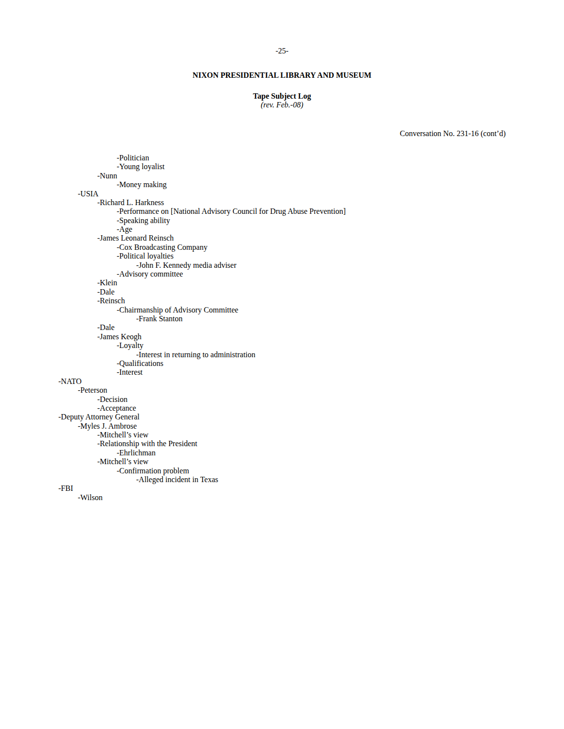-25-
NIXON PRESIDENTIAL LIBRARY AND MUSEUM
Tape Subject Log
(rev. Feb.-08)
Conversation No. 231-16 (cont’d)
-Politician
-Young loyalist
-Nunn
-Money making
-USIA
-Richard L. Harkness
-Performance on [National Advisory Council for Drug Abuse Prevention]
-Speaking ability
-Age
-James Leonard Reinsch
-Cox Broadcasting Company
-Political loyalties
-John F. Kennedy media adviser
-Advisory committee
-Klein
-Dale
-Reinsch
-Chairmanship of Advisory Committee
-Frank Stanton
-Dale
-James Keogh
-Loyalty
-Interest in returning to administration
-Qualifications
-Interest
-NATO
-Peterson
-Decision
-Acceptance
-Deputy Attorney General
-Myles J. Ambrose
-Mitchell’s view
-Relationship with the President
-Ehrlichman
-Mitchell’s view
-Confirmation problem
-Alleged incident in Texas
-FBI
-Wilson